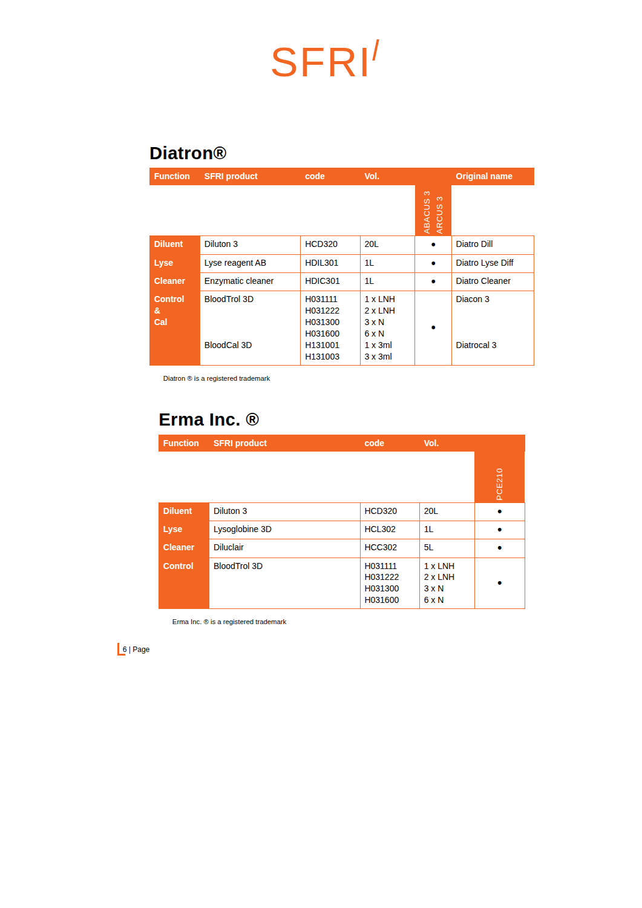SFRI
Diatron®
| | ABACUS 3 ARCUS 3 | |
| Function | SFRI product | code | Vol. | | Original name |
| Diluent | Diluton 3 | HCD320 | 20L | • | Diatro Dill |
| Lyse | Lyse reagent AB | HDIL301 | 1L | • | Diatro Lyse Diff |
| Cleaner | Enzymatic cleaner | HDIC301 | 1L | • | Diatro Cleaner |
| Control & Cal | BloodTrol 3D BloodCal 3D | H031111 H031222 H031300 H031600 H131001 H131003 | 1 x LNH 2 x LNH 3 x N 6 x N 1 x 3ml 3 x 3ml | • | Diacon 3 Diatrocal 3 |
Diatron ® is a registered trademark
Erma Inc. ®
| | PCE210 |
| Function | SFRI product | code | Vol. | |
| Diluent | Diluton 3 | HCD320 | 20L | • |
| Lyse | Lysoglobine 3D | HCL302 | 1L | • |
| Cleaner | Diluclair | HCC302 | 5L | • |
| Control | BloodTrol 3D | H031111 H031222 H031300 H031600 | 1 x LNH 2 x LNH 3 x N 6 x N | • |
Erma Inc. ® is a registered trademark
6 | Page